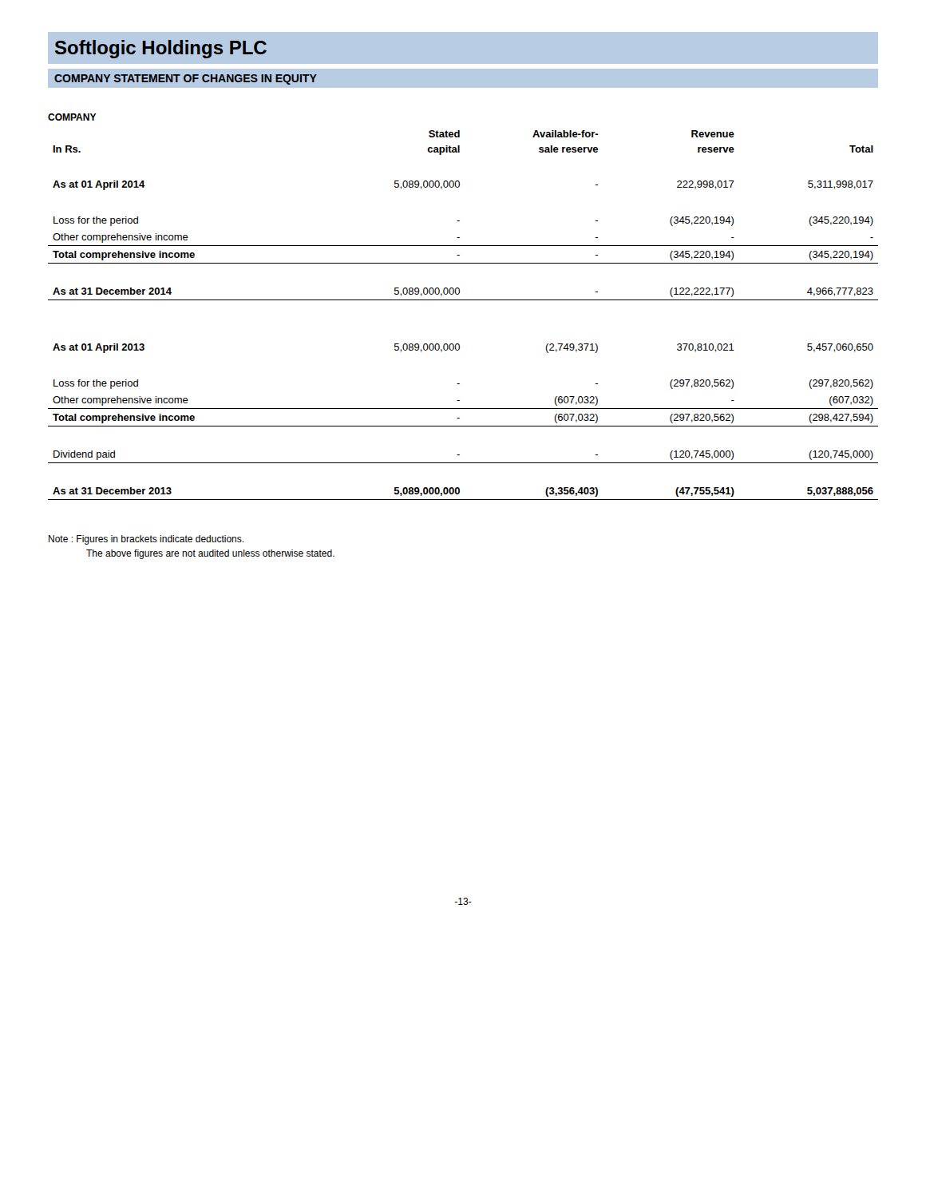Softlogic Holdings PLC
COMPANY STATEMENT OF CHANGES IN EQUITY
COMPANY
| | Stated | Available-for- | Revenue | |
| --- | --- | --- | --- | --- |
| In Rs. | capital | sale reserve | reserve | Total |
| As at 01 April 2014 | 5,089,000,000 | - | 222,998,017 | 5,311,998,017 |
| Loss for the period | - | - | (345,220,194) | (345,220,194) |
| Other comprehensive income | - | - | - | - |
| Total comprehensive income | - | - | (345,220,194) | (345,220,194) |
| As at 31 December 2014 | 5,089,000,000 | - | (122,222,177) | 4,966,777,823 |
| As at 01 April 2013 | 5,089,000,000 | (2,749,371) | 370,810,021 | 5,457,060,650 |
| Loss for the period | - | - | (297,820,562) | (297,820,562) |
| Other comprehensive income | - | (607,032) | - | (607,032) |
| Total comprehensive income | - | (607,032) | (297,820,562) | (298,427,594) |
| Dividend paid | - | - | (120,745,000) | (120,745,000) |
| As at 31 December 2013 | 5,089,000,000 | (3,356,403) | (47,755,541) | 5,037,888,056 |
Note : Figures in brackets indicate deductions.
The above figures are not audited unless otherwise stated.
-13-